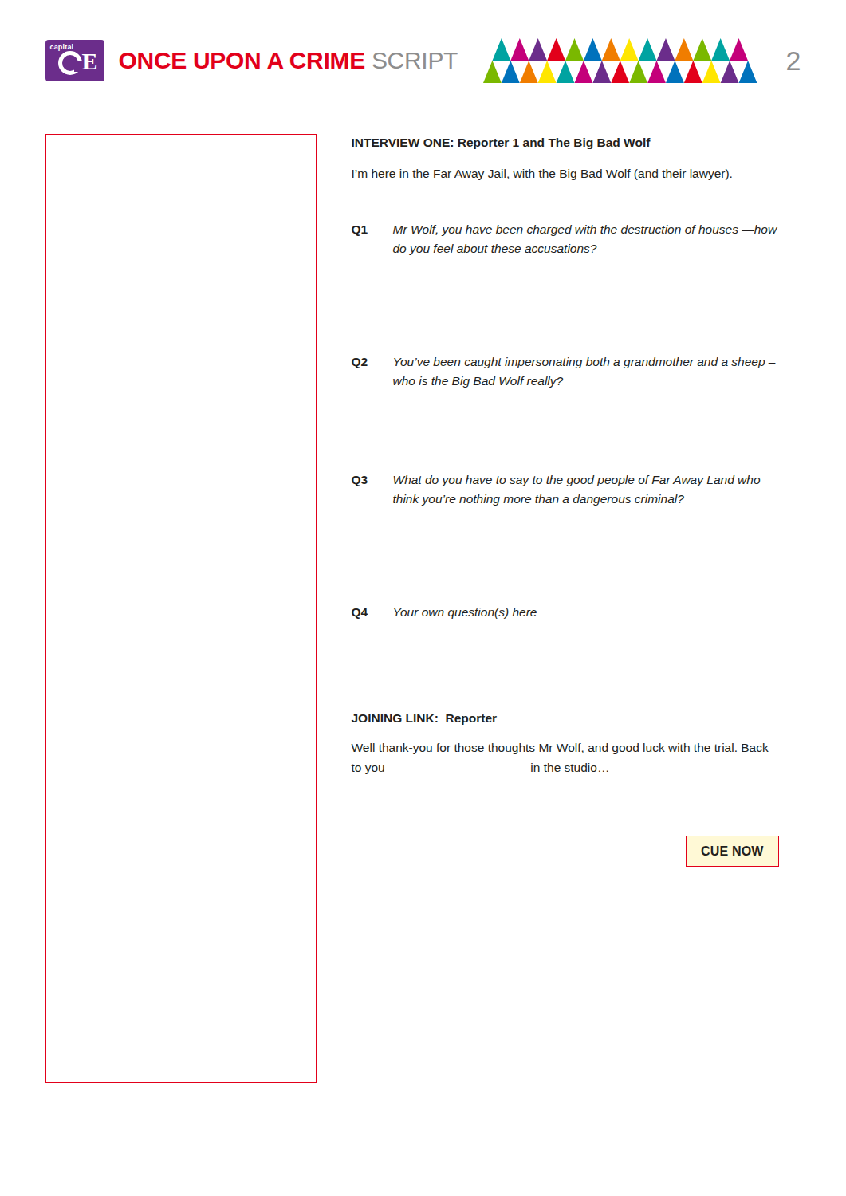capital E
ONCE UPON A CRIME SCRIPT
2
INTERVIEW ONE: Reporter 1 and The Big Bad Wolf
I’m here in the Far Away Jail, with the Big Bad Wolf (and their lawyer).
Q1
Mr Wolf, you have been charged with the destruction of houses —how do you feel about these accusations?
Q2
You’ve been caught impersonating both a grandmother and a sheep – who is the Big Bad Wolf really?
Q3
What do you have to say to the good people of Far Away Land who think you’re nothing more than a dangerous criminal?
Q4
Your own question(s) here
JOINING LINK: Reporter
Well thank-you for those thoughts Mr Wolf, and good luck with the trial. Back to you in the studio…
CUE NOW